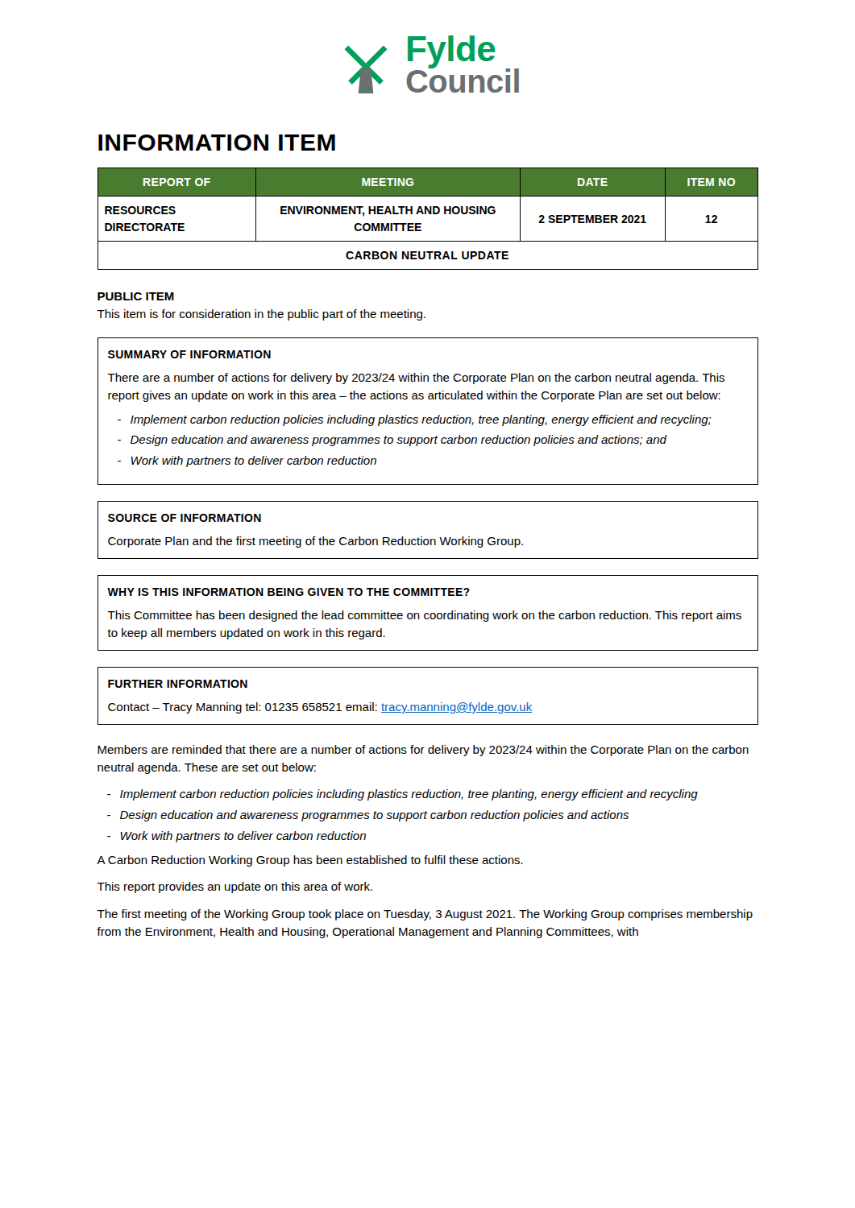Fylde
Council
INFORMATION ITEM
| REPORT OF | MEETING | DATE | ITEM NO |
| --- | --- | --- | --- |
| RESOURCES DIRECTORATE | ENVIRONMENT, HEALTH AND HOUSING COMMITTEE | 2 SEPTEMBER 2021 | 12 |
| CARBON NEUTRAL UPDATE |
PUBLIC ITEM
This item is for consideration in the public part of the meeting.
SUMMARY OF INFORMATION
There are a number of actions for delivery by 2023/24 within the Corporate Plan on the carbon neutral agenda. This report gives an update on work in this area – the actions as articulated within the Corporate Plan are set out below:
Implement carbon reduction policies including plastics reduction, tree planting, energy efficient and recycling;
Design education and awareness programmes to support carbon reduction policies and actions; and
Work with partners to deliver carbon reduction
SOURCE OF INFORMATION
Corporate Plan and the first meeting of the Carbon Reduction Working Group.
WHY IS THIS INFORMATION BEING GIVEN TO THE COMMITTEE?
This Committee has been designed the lead committee on coordinating work on the carbon reduction. This report aims to keep all members updated on work in this regard.
FURTHER INFORMATION
Contact – Tracy Manning tel: 01235 658521 email: tracy.manning@fylde.gov.uk
Members are reminded that there are a number of actions for delivery by 2023/24 within the Corporate Plan on the carbon neutral agenda. These are set out below:
Implement carbon reduction policies including plastics reduction, tree planting, energy efficient and recycling
Design education and awareness programmes to support carbon reduction policies and actions
Work with partners to deliver carbon reduction
A Carbon Reduction Working Group has been established to fulfil these actions.
This report provides an update on this area of work.
The first meeting of the Working Group took place on Tuesday, 3 August 2021. The Working Group comprises membership from the Environment, Health and Housing, Operational Management and Planning Committees, with